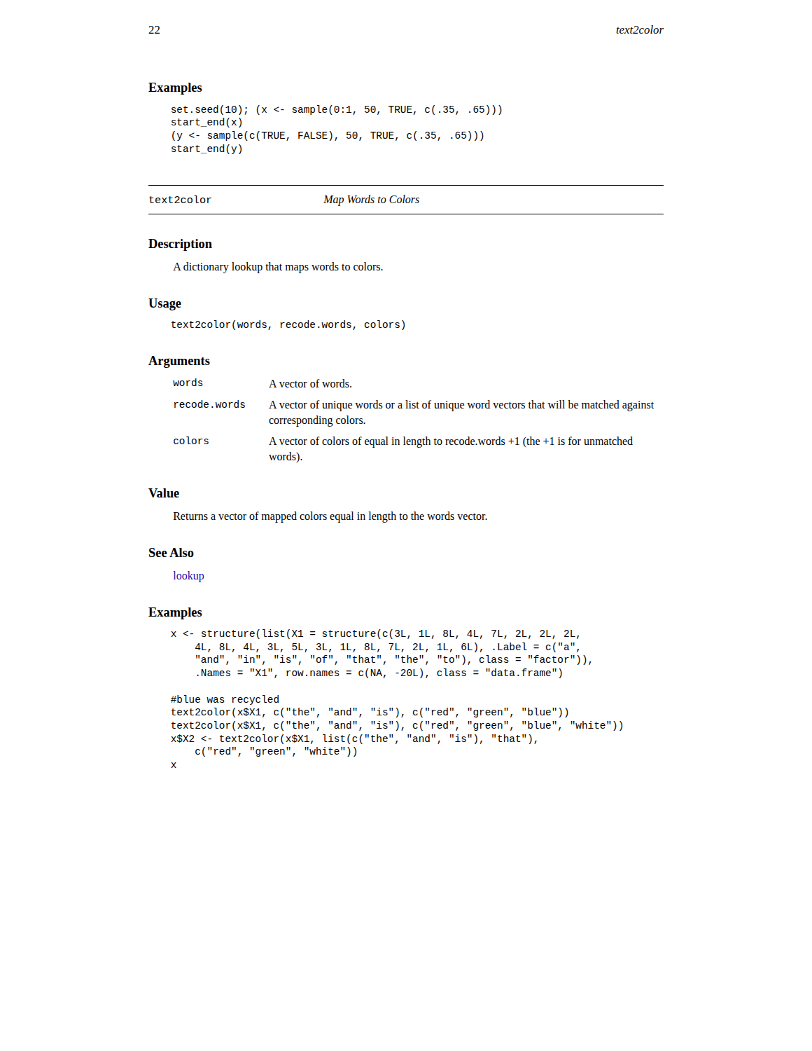22 text2color
Examples
set.seed(10); (x <- sample(0:1, 50, TRUE, c(.35, .65)))
start_end(x)
(y <- sample(c(TRUE, FALSE), 50, TRUE, c(.35, .65)))
start_end(y)
text2color Map Words to Colors
Description
A dictionary lookup that maps words to colors.
Usage
text2color(words, recode.words, colors)
Arguments
words
A vector of words.
recode.words
A vector of unique words or a list of unique word vectors that will be matched against corresponding colors.
colors
A vector of colors of equal in length to recode.words +1 (the +1 is for unmatched words).
Value
Returns a vector of mapped colors equal in length to the words vector.
See Also
lookup
Examples
x <- structure(list(X1 = structure(c(3L, 1L, 8L, 4L, 7L, 2L, 2L, 2L,
    4L, 8L, 4L, 3L, 5L, 3L, 1L, 8L, 7L, 2L, 1L, 6L), .Label = c("a",
    "and", "in", "is", "of", "that", "the", "to"), class = "factor")),
    .Names = "X1", row.names = c(NA, -20L), class = "data.frame")

#blue was recycled
text2color(x$X1, c("the", "and", "is"), c("red", "green", "blue"))
text2color(x$X1, c("the", "and", "is"), c("red", "green", "blue", "white"))
x$X2 <- text2color(x$X1, list(c("the", "and", "is"), "that"),
    c("red", "green", "white"))
x